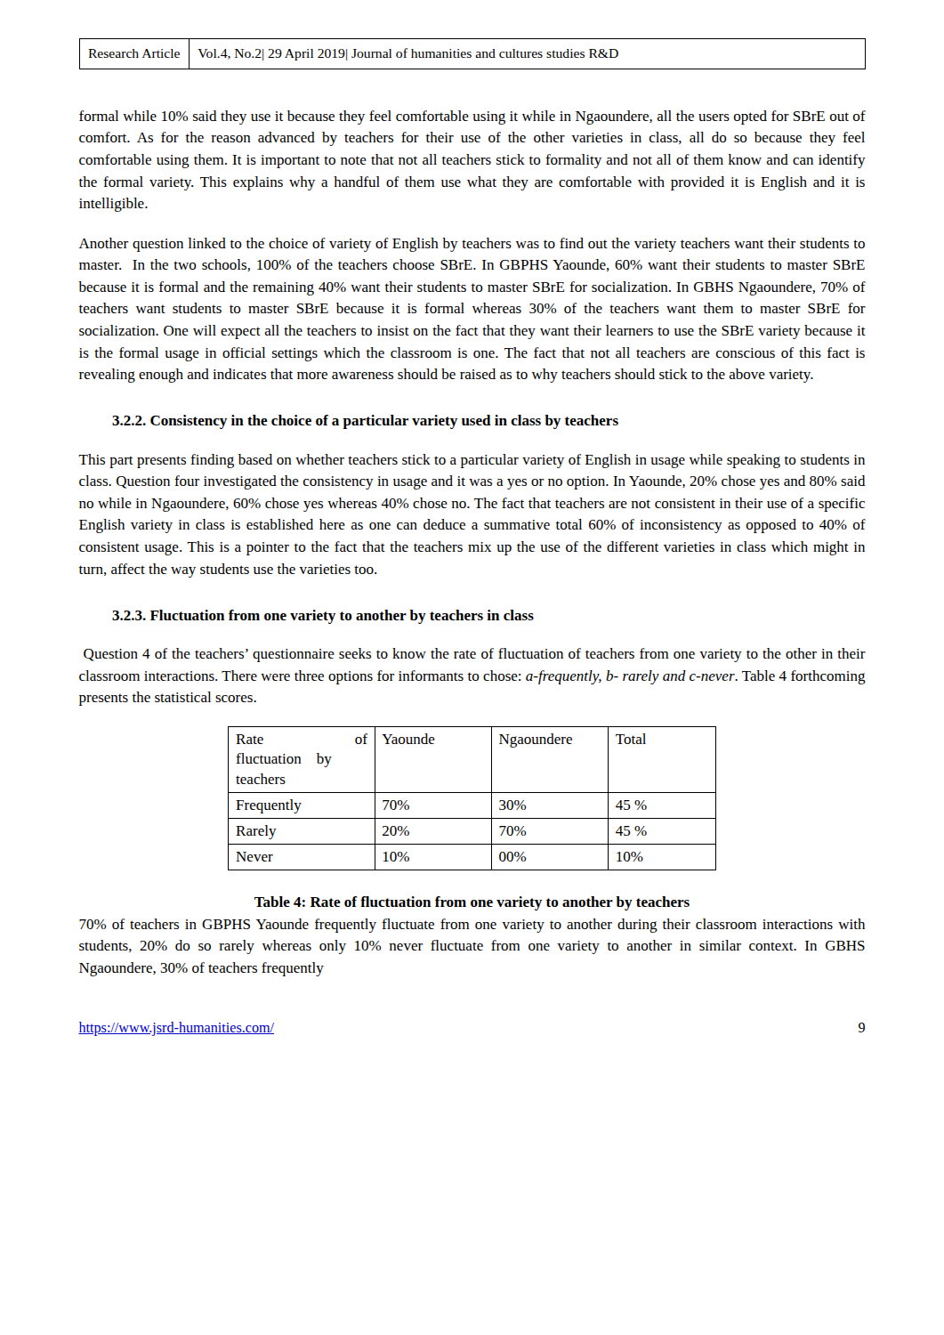Research Article
Vol.4, No.2| 29 April 2019| Journal of humanities and cultures studies R&D
formal while 10% said they use it because they feel comfortable using it while in Ngaoundere, all the users opted for SBrE out of comfort. As for the reason advanced by teachers for their use of the other varieties in class, all do so because they feel comfortable using them. It is important to note that not all teachers stick to formality and not all of them know and can identify the formal variety. This explains why a handful of them use what they are comfortable with provided it is English and it is intelligible.
Another question linked to the choice of variety of English by teachers was to find out the variety teachers want their students to master. In the two schools, 100% of the teachers choose SBrE. In GBPHS Yaounde, 60% want their students to master SBrE because it is formal and the remaining 40% want their students to master SBrE for socialization. In GBHS Ngaoundere, 70% of teachers want students to master SBrE because it is formal whereas 30% of the teachers want them to master SBrE for socialization. One will expect all the teachers to insist on the fact that they want their learners to use the SBrE variety because it is the formal usage in official settings which the classroom is one. The fact that not all teachers are conscious of this fact is revealing enough and indicates that more awareness should be raised as to why teachers should stick to the above variety.
3.2.2. Consistency in the choice of a particular variety used in class by teachers
This part presents finding based on whether teachers stick to a particular variety of English in usage while speaking to students in class. Question four investigated the consistency in usage and it was a yes or no option. In Yaounde, 20% chose yes and 80% said no while in Ngaoundere, 60% chose yes whereas 40% chose no. The fact that teachers are not consistent in their use of a specific English variety in class is established here as one can deduce a summative total 60% of inconsistency as opposed to 40% of consistent usage. This is a pointer to the fact that the teachers mix up the use of the different varieties in class which might in turn, affect the way students use the varieties too.
3.2.3. Fluctuation from one variety to another by teachers in class
Question 4 of the teachers’ questionnaire seeks to know the rate of fluctuation of teachers from one variety to the other in their classroom interactions. There were three options for informants to chose: a-frequently, b- rarely and c-never. Table 4 forthcoming presents the statistical scores.
| Rate of fluctuation by teachers | Yaounde | Ngaoundere | Total |
| Frequently | 70% | 30% | 45 % |
| Rarely | 20% | 70% | 45 % |
| Never | 10% | 00% | 10% |
Table 4: Rate of fluctuation from one variety to another by teachers
70% of teachers in GBPHS Yaounde frequently fluctuate from one variety to another during their classroom interactions with students, 20% do so rarely whereas only 10% never fluctuate from one variety to another in similar context. In GBHS Ngaoundere, 30% of teachers frequently
https://www.jsrd-humanities.com/ 9